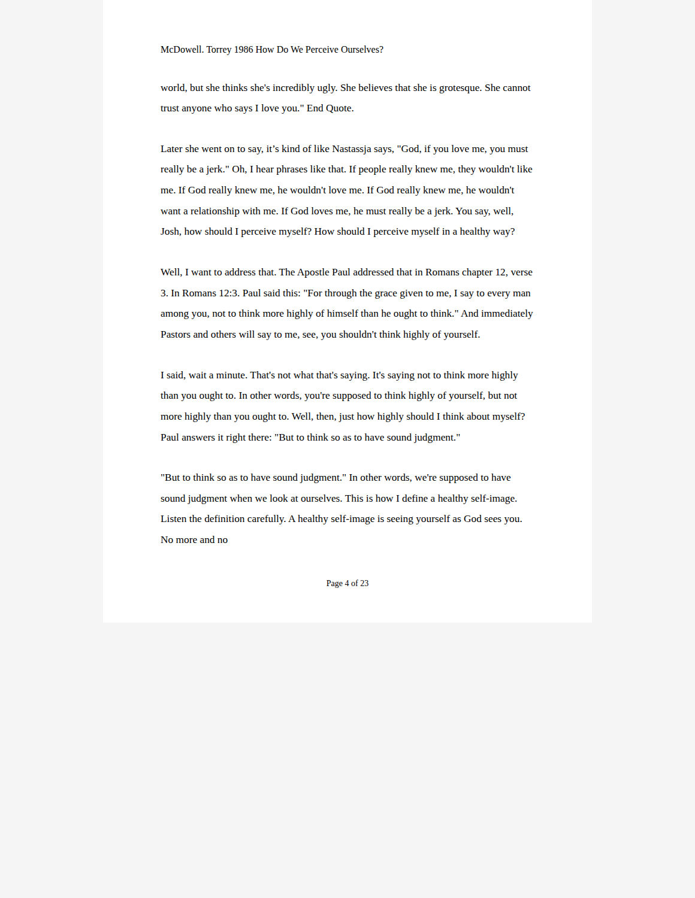McDowell. Torrey 1986 How Do We Perceive Ourselves?
world, but she thinks she's incredibly ugly. She believes that she is grotesque. She cannot trust anyone who says I love you." End Quote.
Later she went on to say, it’s kind of like Nastassja says, "God, if you love me, you must really be a jerk." Oh, I hear phrases like that. If people really knew me, they wouldn't like me. If God really knew me, he wouldn't love me. If God really knew me, he wouldn't want a relationship with me. If God loves me, he must really be a jerk. You say, well, Josh, how should I perceive myself? How should I perceive myself in a healthy way?
Well, I want to address that. The Apostle Paul addressed that in Romans chapter 12, verse 3. In Romans 12:3. Paul said this: "For through the grace given to me, I say to every man among you, not to think more highly of himself than he ought to think." And immediately Pastors and others will say to me, see, you shouldn't think highly of yourself.
I said, wait a minute. That's not what that's saying. It's saying not to think more highly than you ought to. In other words, you're supposed to think highly of yourself, but not more highly than you ought to. Well, then, just how highly should I think about myself? Paul answers it right there: "But to think so as to have sound judgment."
"But to think so as to have sound judgment." In other words, we're supposed to have sound judgment when we look at ourselves. This is how I define a healthy self-image. Listen the definition carefully. A healthy self-image is seeing yourself as God sees you. No more and no
Page 4 of 23